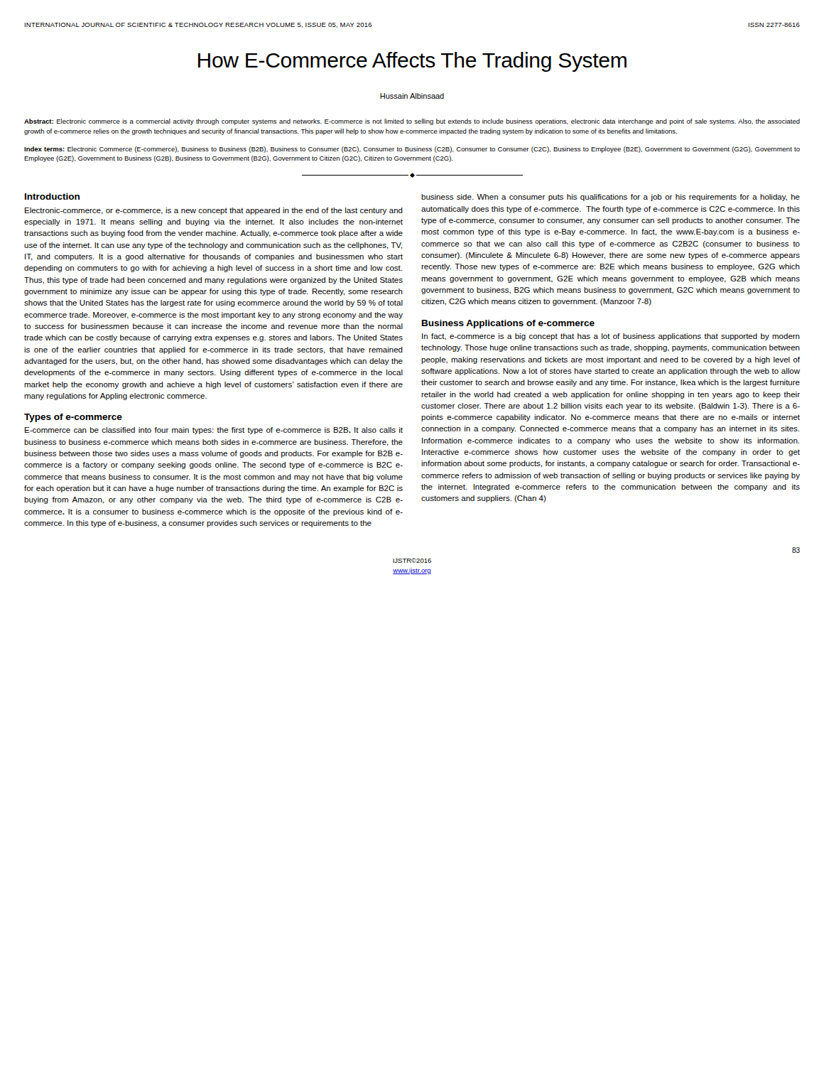INTERNATIONAL JOURNAL OF SCIENTIFIC & TECHNOLOGY RESEARCH VOLUME 5, ISSUE 05, MAY 2016 ISSN 2277-8616
How E-Commerce Affects The Trading System
Hussain Albinsaad
Abstract: Electronic commerce is a commercial activity through computer systems and networks. E-commerce is not limited to selling but extends to include business operations, electronic data interchange and point of sale systems. Also, the associated growth of e-commerce relies on the growth techniques and security of financial transactions. This paper will help to show how e-commerce impacted the trading system by indication to some of its benefits and limitations.
Index terms: Electronic Commerce (E-commerce), Business to Business (B2B), Business to Consumer (B2C), Consumer to Business (C2B), Consumer to Consumer (C2C), Business to Employee (B2E), Government to Government (G2G), Government to Employee (G2E), Government to Business (G2B), Business to Government (B2G), Government to Citizen (G2C), Citizen to Government (C2G).
◆
Introduction
Electronic-commerce, or e-commerce, is a new concept that appeared in the end of the last century and especially in 1971. It means selling and buying via the internet. It also includes the non-internet transactions such as buying food from the vender machine. Actually, e-commerce took place after a wide use of the internet. It can use any type of the technology and communication such as the cellphones, TV, IT, and computers. It is a good alternative for thousands of companies and businessmen who start depending on commuters to go with for achieving a high level of success in a short time and low cost. Thus, this type of trade had been concerned and many regulations were organized by the United States government to minimize any issue can be appear for using this type of trade. Recently, some research shows that the United States has the largest rate for using ecommerce around the world by 59 % of total ecommerce trade. Moreover, e-commerce is the most important key to any strong economy and the way to success for businessmen because it can increase the income and revenue more than the normal trade which can be costly because of carrying extra expenses e.g. stores and labors. The United States is one of the earlier countries that applied for e-commerce in its trade sectors, that have remained advantaged for the users, but, on the other hand, has showed some disadvantages which can delay the developments of the e-commerce in many sectors. Using different types of e-commerce in the local market help the economy growth and achieve a high level of customers’ satisfaction even if there are many regulations for Appling electronic commerce.
Types of e-commerce
E-commerce can be classified into four main types: the first type of e-commerce is B2B. It also calls it business to business e-commerce which means both sides in e-commerce are business. Therefore, the business between those two sides uses a mass volume of goods and products. For example for B2B e-commerce is a factory or company seeking goods online. The second type of e-commerce is B2C e-commerce that means business to consumer. It is the most common and may not have that big volume for each operation but it can have a huge number of transactions during the time. An example for B2C is buying from Amazon, or any other company via the web. The third type of e-commerce is C2B e-commerce. It is a consumer to business e-commerce which is the opposite of the previous kind of e-commerce. In this type of e-business, a consumer provides such services or requirements to the
business side. When a consumer puts his qualifications for a job or his requirements for a holiday, he automatically does this type of e-commerce. The fourth type of e-commerce is C2C e-commerce. In this type of e-commerce, consumer to consumer, any consumer can sell products to another consumer. The most common type of this type is e-Bay e-commerce. In fact, the www.E-bay.com is a business e-commerce so that we can also call this type of e-commerce as C2B2C (consumer to business to consumer). (Minculete & Minculete 6-8) However, there are some new types of e-commerce appears recently. Those new types of e-commerce are: B2E which means business to employee, G2G which means government to government, G2E which means government to employee, G2B which means government to business, B2G which means business to government, G2C which means government to citizen, C2G which means citizen to government. (Manzoor 7-8)
Business Applications of e-commerce
In fact, e-commerce is a big concept that has a lot of business applications that supported by modern technology. Those huge online transactions such as trade, shopping, payments, communication between people, making reservations and tickets are most important and need to be covered by a high level of software applications. Now a lot of stores have started to create an application through the web to allow their customer to search and browse easily and any time. For instance, Ikea which is the largest furniture retailer in the world had created a web application for online shopping in ten years ago to keep their customer closer. There are about 1.2 billion visits each year to its website. (Baldwin 1-3). There is a 6-points e-commerce capability indicator. No e-commerce means that there are no e-mails or internet connection in a company. Connected e-commerce means that a company has an internet in its sites. Information e-commerce indicates to a company who uses the website to show its information. Interactive e-commerce shows how customer uses the website of the company in order to get information about some products, for instants, a company catalogue or search for order. Transactional e-commerce refers to admission of web transaction of selling or buying products or services like paying by the internet. Integrated e-commerce refers to the communication between the company and its customers and suppliers. (Chan 4)
83 IJSTR©2016 www.ijstr.org